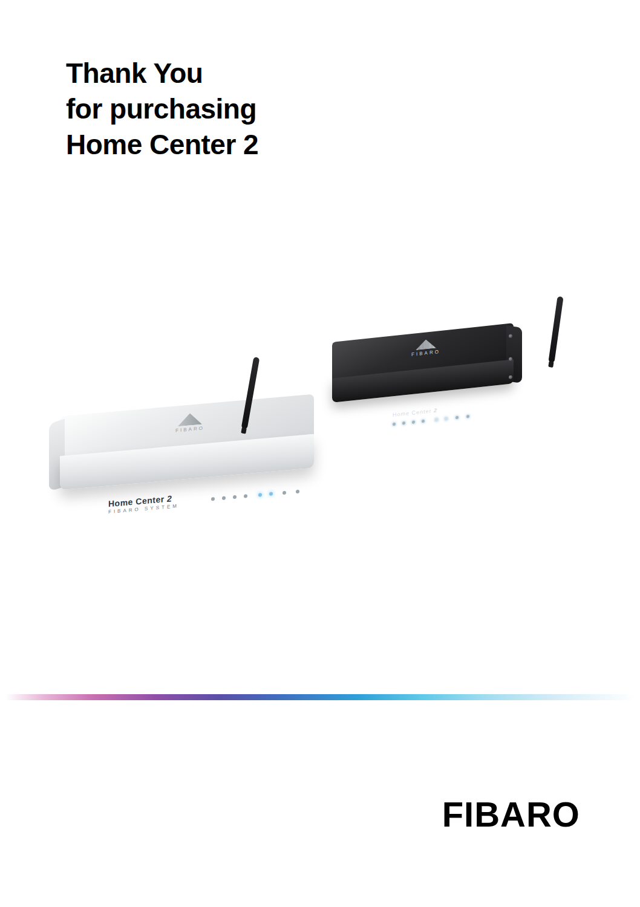Thank You
for purchasing
Home Center 2
FIBARO
Home Center 2
FIBARO
Home Center 2
FIBARO SYSTEM
FIBARO